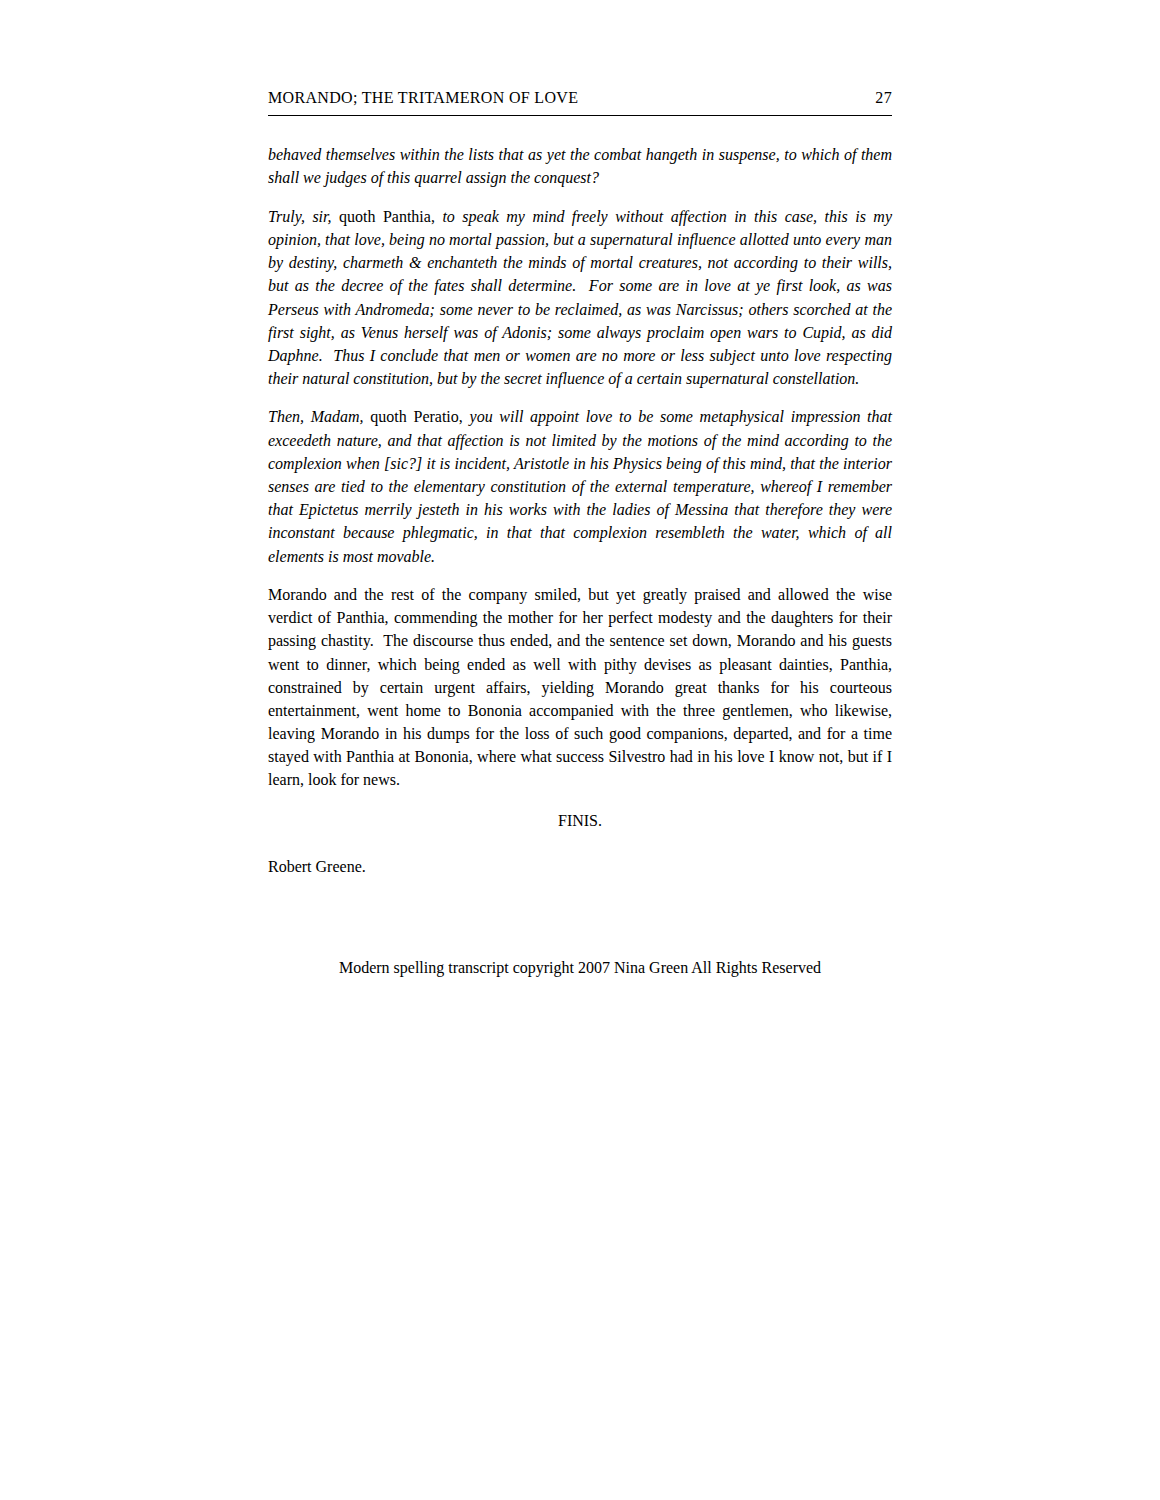Morando; The Tritameron of Love 27
behaved themselves within the lists that as yet the combat hangeth in suspense, to which of them shall we judges of this quarrel assign the conquest?
Truly, sir, quoth Panthia, to speak my mind freely without affection in this case, this is my opinion, that love, being no mortal passion, but a supernatural influence allotted unto every man by destiny, charmeth & enchanteth the minds of mortal creatures, not according to their wills, but as the decree of the fates shall determine. For some are in love at ye first look, as was Perseus with Andromeda; some never to be reclaimed, as was Narcissus; others scorched at the first sight, as Venus herself was of Adonis; some always proclaim open wars to Cupid, as did Daphne. Thus I conclude that men or women are no more or less subject unto love respecting their natural constitution, but by the secret influence of a certain supernatural constellation.
Then, Madam, quoth Peratio, you will appoint love to be some metaphysical impression that exceedeth nature, and that affection is not limited by the motions of the mind according to the complexion when [sic?] it is incident, Aristotle in his Physics being of this mind, that the interior senses are tied to the elementary constitution of the external temperature, whereof I remember that Epictetus merrily jesteth in his works with the ladies of Messina that therefore they were inconstant because phlegmatic, in that that complexion resembleth the water, which of all elements is most movable.
Morando and the rest of the company smiled, but yet greatly praised and allowed the wise verdict of Panthia, commending the mother for her perfect modesty and the daughters for their passing chastity. The discourse thus ended, and the sentence set down, Morando and his guests went to dinner, which being ended as well with pithy devises as pleasant dainties, Panthia, constrained by certain urgent affairs, yielding Morando great thanks for his courteous entertainment, went home to Bononia accompanied with the three gentlemen, who likewise, leaving Morando in his dumps for the loss of such good companions, departed, and for a time stayed with Panthia at Bononia, where what success Silvestro had in his love I know not, but if I learn, look for news.
FINIS.
Robert Greene.
Modern spelling transcript copyright 2007 Nina Green All Rights Reserved